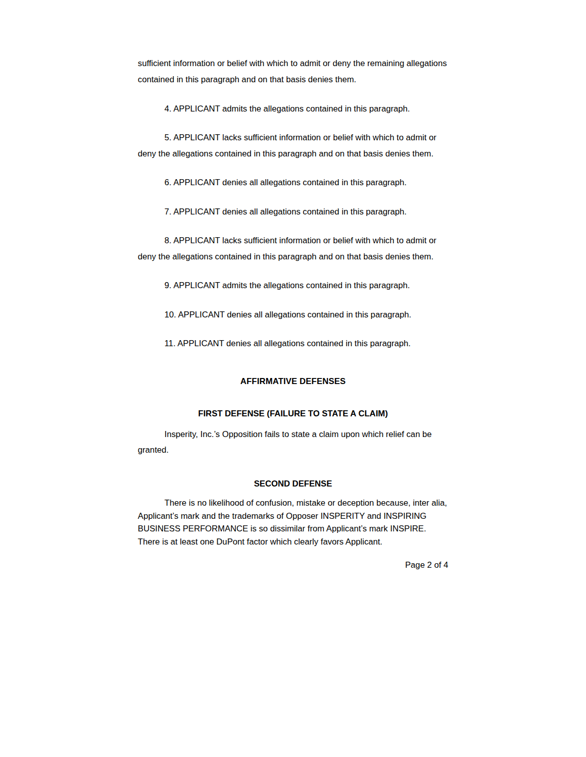sufficient information or belief with which to admit or deny the remaining allegations contained in this paragraph and on that basis denies them.
4. APPLICANT admits the allegations contained in this paragraph.
5. APPLICANT lacks sufficient information or belief with which to admit or deny the allegations contained in this paragraph and on that basis denies them.
6. APPLICANT denies all allegations contained in this paragraph.
7. APPLICANT denies all allegations contained in this paragraph.
8. APPLICANT lacks sufficient information or belief with which to admit or deny the allegations contained in this paragraph and on that basis denies them.
9. APPLICANT admits the allegations contained in this paragraph.
10. APPLICANT denies all allegations contained in this paragraph.
11. APPLICANT denies all allegations contained in this paragraph.
AFFIRMATIVE DEFENSES
FIRST DEFENSE (FAILURE TO STATE A CLAIM)
Insperity, Inc.’s Opposition fails to state a claim upon which relief can be granted.
SECOND DEFENSE
There is no likelihood of confusion, mistake or deception because, inter alia, Applicant’s mark and the trademarks of Opposer INSPERITY and INSPIRING BUSINESS PERFORMANCE is so dissimilar from Applicant’s mark INSPIRE. There is at least one DuPont factor which clearly favors Applicant.
Page 2 of 4